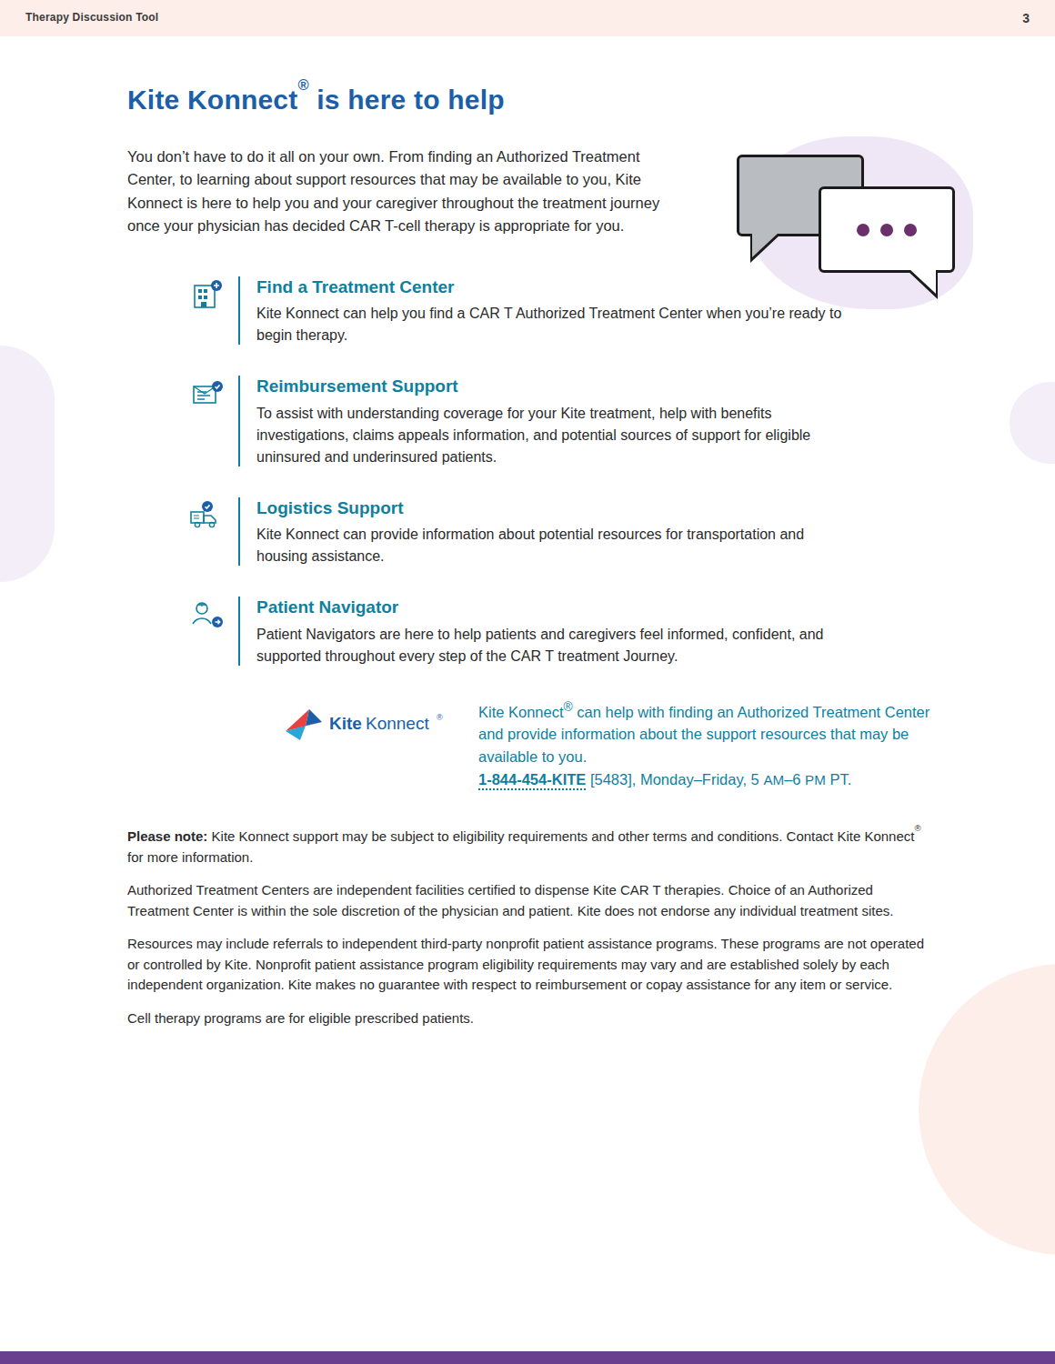Therapy Discussion Tool 3
Kite Konnect® is here to help
You don’t have to do it all on your own. From finding an Authorized Treatment Center, to learning about support resources that may be available to you, Kite Konnect is here to help you and your caregiver throughout the treatment journey once your physician has decided CAR T-cell therapy is appropriate for you.
Find a Treatment Center
Kite Konnect can help you find a CAR T Authorized Treatment Center when you’re ready to begin therapy.
Reimbursement Support
To assist with understanding coverage for your Kite treatment, help with benefits investigations, claims appeals information, and potential sources of support for eligible uninsured and underinsured patients.
Logistics Support
Kite Konnect can provide information about potential resources for transportation and housing assistance.
Patient Navigator
Patient Navigators are here to help patients and caregivers feel informed, confident, and supported throughout every step of the CAR T treatment Journey.
Kite Konnect ®
Kite Konnect® can help with finding an Authorized Treatment Center and provide information about the support resources that may be available to you.
1-844-454-KITE [5483], Monday–Friday, 5 AM–6 PM PT.
Please note: Kite Konnect support may be subject to eligibility requirements and other terms and conditions. Contact Kite Konnect® for more information.
Authorized Treatment Centers are independent facilities certified to dispense Kite CAR T therapies. Choice of an Authorized Treatment Center is within the sole discretion of the physician and patient. Kite does not endorse any individual treatment sites.
Resources may include referrals to independent third-party nonprofit patient assistance programs. These programs are not operated or controlled by Kite. Nonprofit patient assistance program eligibility requirements may vary and are established solely by each independent organization. Kite makes no guarantee with respect to reimbursement or copay assistance for any item or service.
Cell therapy programs are for eligible prescribed patients.